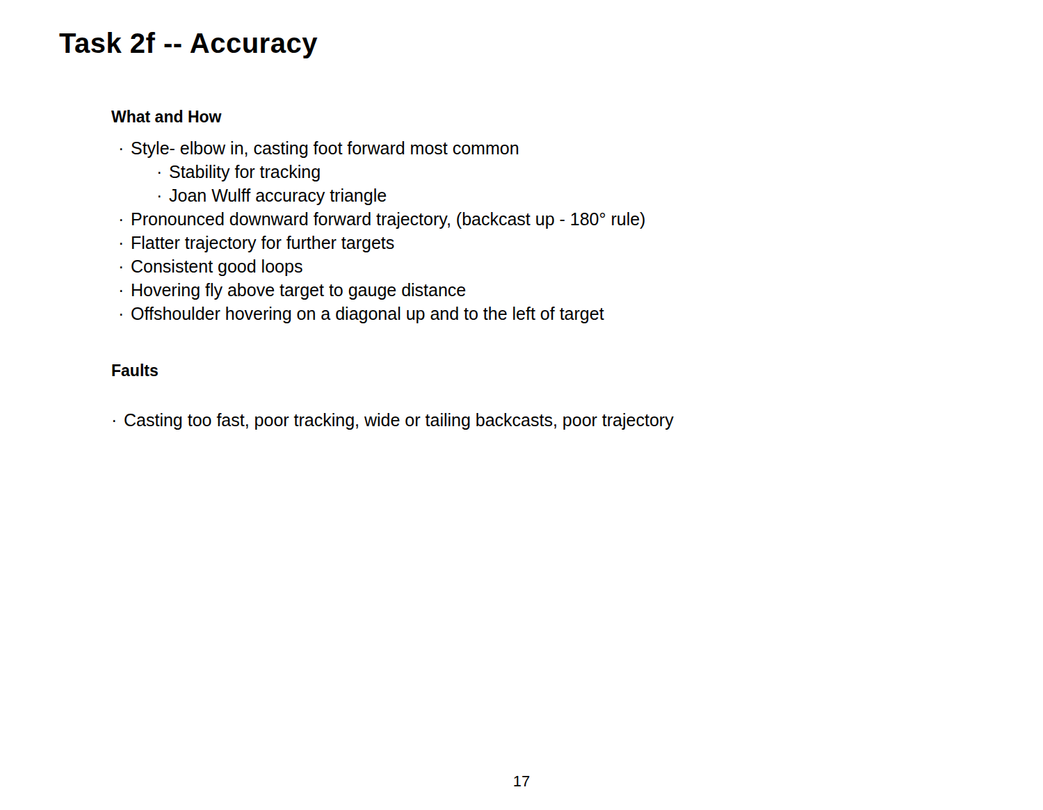Task 2f -- Accuracy
What and How
·Style- elbow in, casting foot forward most common
·Stability for tracking
·Joan Wulff accuracy triangle
·Pronounced downward forward trajectory, (backcast up - 180° rule)
·Flatter trajectory for further targets
·Consistent good loops
·Hovering fly above target to gauge distance
·Offshoulder hovering on a diagonal up and to the left of target
Faults
·Casting too fast, poor tracking, wide or tailing backcasts, poor trajectory
17